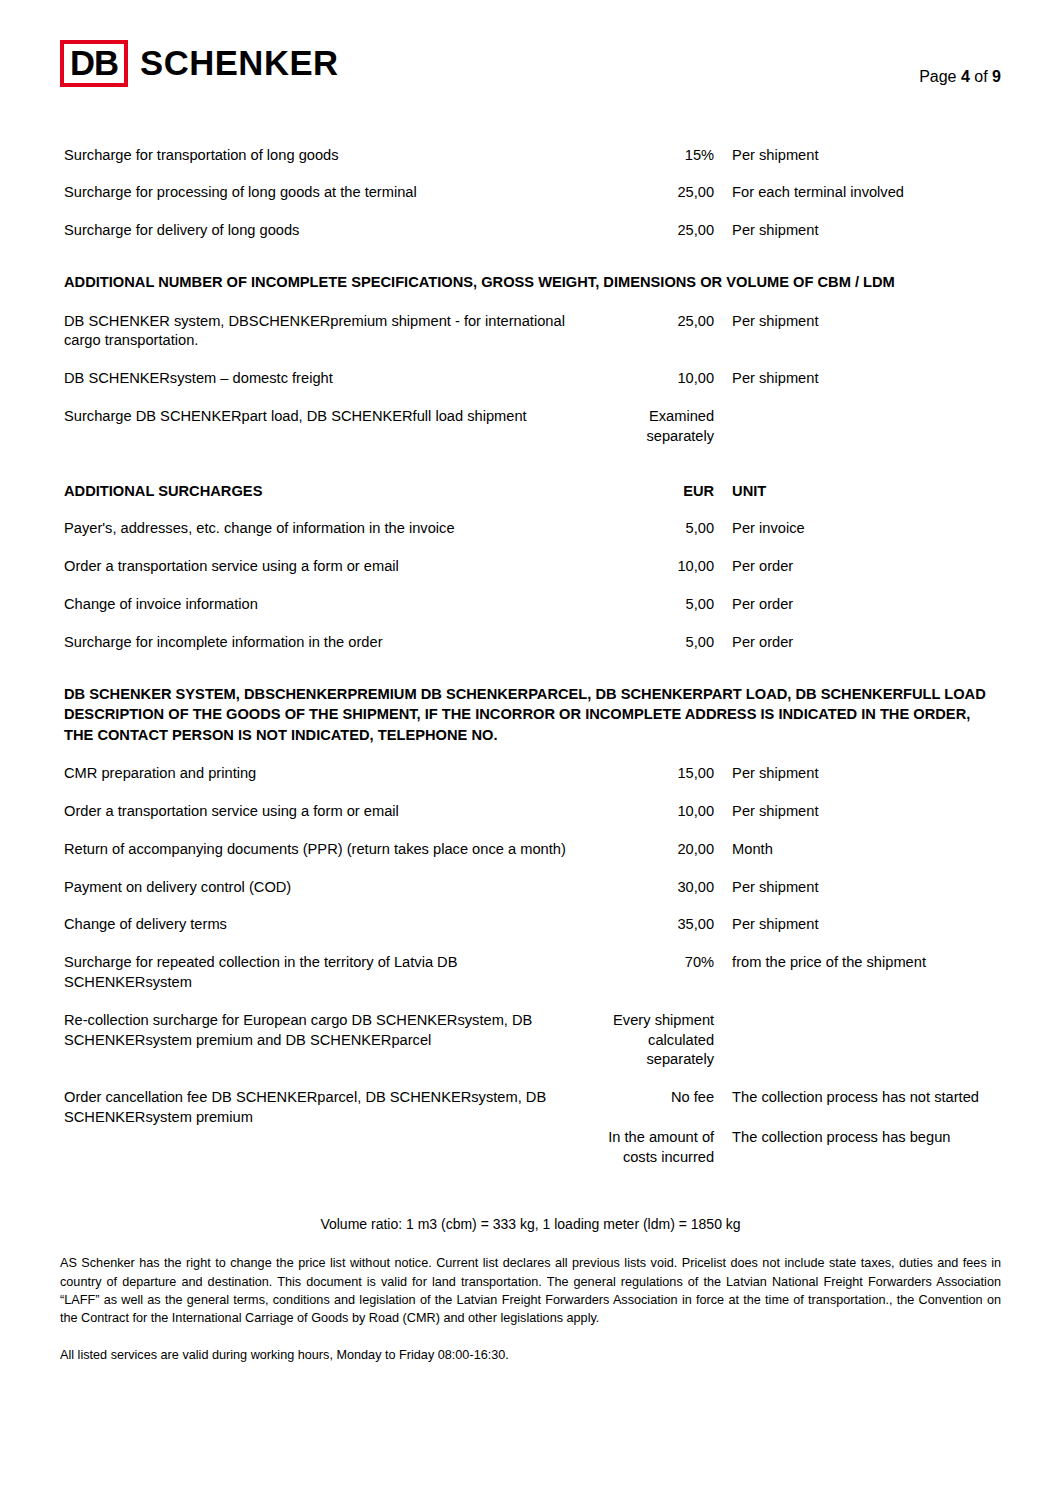DB SCHENKER
Page 4 of 9
| Surcharge for transportation of long goods | 15% | Per shipment |
| Surcharge for processing of long goods at the terminal | 25,00 | For each terminal involved |
| Surcharge for delivery of long goods | 25,00 | Per shipment |
| ADDITIONAL NUMBER OF INCOMPLETE SPECIFICATIONS, GROSS WEIGHT, DIMENSIONS OR VOLUME OF CBM / LDM |
| DB SCHENKER system, DBSCHENKERpremium shipment - for international cargo transportation. | 25,00 | Per shipment |
| DB SCHENKERsystem – domestc freight | 10,00 | Per shipment |
| Surcharge DB SCHENKERpart load, DB SCHENKERfull load shipment | Examined separately | |
| ADDITIONAL SURCHARGES | EUR | UNIT |
| Payer's, addresses, etc. change of information in the invoice | 5,00 | Per invoice |
| Order a transportation service using a form or email | 10,00 | Per order |
| Change of invoice information | 5,00 | Per order |
| Surcharge for incomplete information in the order | 5,00 | Per order |
| DB SCHENKER SYSTEM, DBSCHENKERPREMIUM DB SCHENKERPARCEL, DB SCHENKERPART LOAD, DB SCHENKERFULL LOAD DESCRIPTION OF THE GOODS OF THE SHIPMENT, IF THE INCORROR OR INCOMPLETE ADDRESS IS INDICATED IN THE ORDER, THE CONTACT PERSON IS NOT INDICATED, TELEPHONE NO. |
| CMR preparation and printing | 15,00 | Per shipment |
| Order a transportation service using a form or email | 10,00 | Per shipment |
| Return of accompanying documents (PPR) (return takes place once a month) | 20,00 | Month |
| Payment on delivery control (COD) | 30,00 | Per shipment |
| Change of delivery terms | 35,00 | Per shipment |
| Surcharge for repeated collection in the territory of Latvia DB SCHENKERsystem | 70% | from the price of the shipment |
| Re-collection surcharge for European cargo DB SCHENKERsystem, DB SCHENKERsystem premium and DB SCHENKERparcel | Every shipment calculated separately | |
| Order cancellation fee DB SCHENKERparcel, DB SCHENKERsystem, DB SCHENKERsystem premium | No fee In the amount of costs incurred | The collection process has not started The collection process has begun |
Volume ratio: 1 m3 (cbm) = 333 kg, 1 loading meter (ldm) = 1850 kg
AS Schenker has the right to change the price list without notice. Current list declares all previous lists void. Pricelist does not include state taxes, duties and fees in country of departure and destination. This document is valid for land transportation. The general regulations of the Latvian National Freight Forwarders Association “LAFF” as well as the general terms, conditions and legislation of the Latvian Freight Forwarders Association in force at the time of transportation., the Convention on the Contract for the International Carriage of Goods by Road (CMR) and other legislations apply.
All listed services are valid during working hours, Monday to Friday 08:00-16:30.